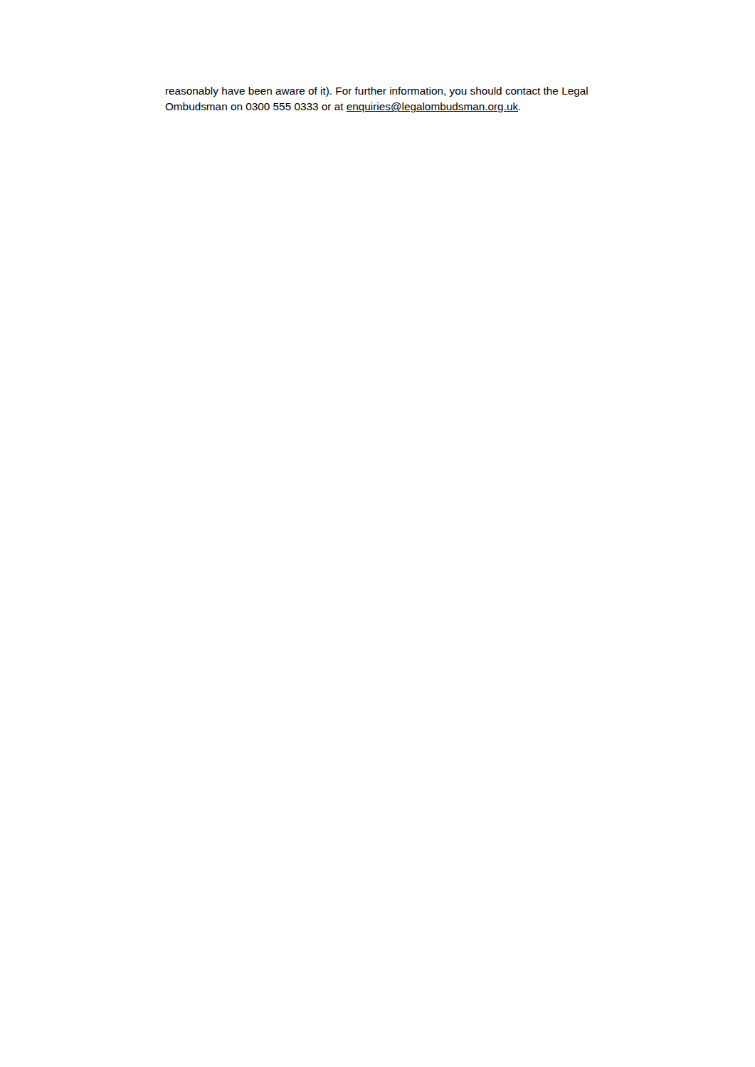reasonably have been aware of it). For further information, you should contact the Legal Ombudsman on 0300 555 0333 or at enquiries@legalombudsman.org.uk.